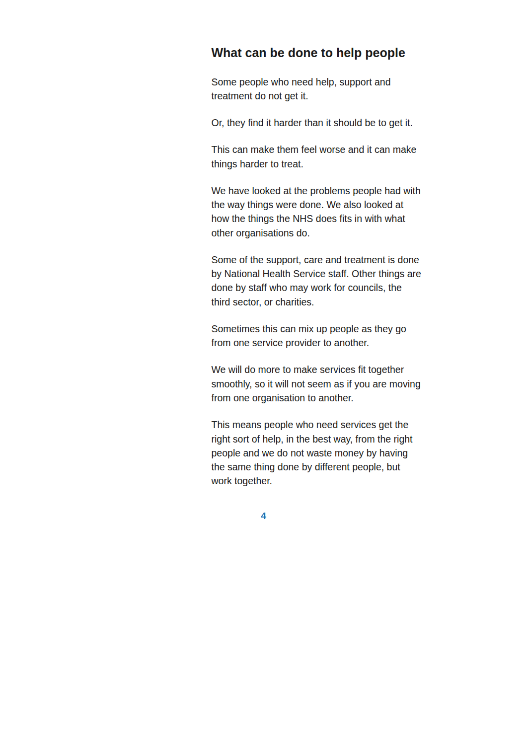What can be done to help people
Some people who need help, support and treatment do not get it.
Or, they find it harder than it should be to get it.
This can make them feel worse and it can make things harder to treat.
We have looked at the problems people had with the way things were done. We also looked at how the things the NHS does fits in with what other organisations do.
Some of the support, care and treatment is done by National Health Service staff. Other things are done by staff who may work for councils, the third sector, or charities.
Sometimes this can mix up people as they go from one service provider to another.
We will do more to make services fit together smoothly, so it will not seem as if you are moving from one organisation to another.
This means people who need services get the right sort of help, in the best way, from the right people and we do not waste money by having the same thing done by different people, but work together.
4